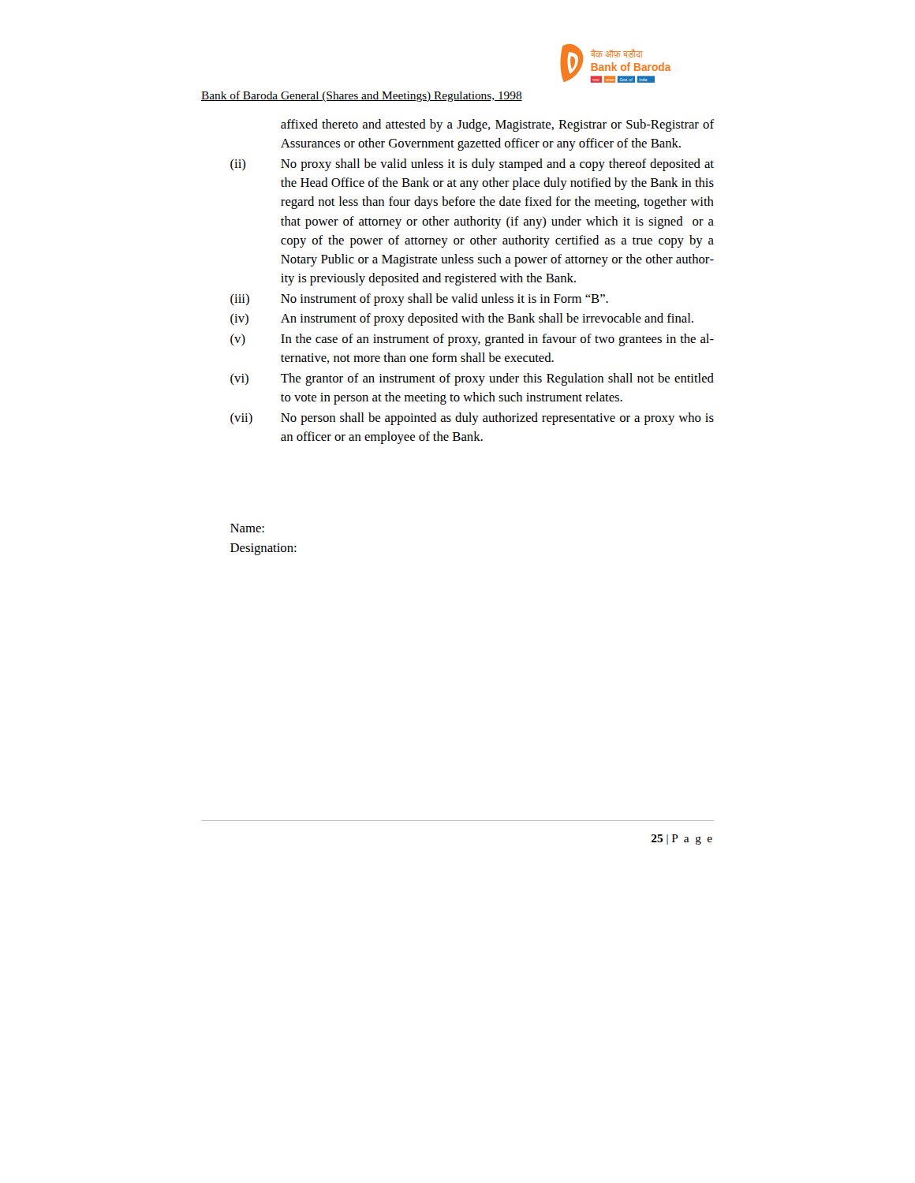बैंक ऑफ़ बड़ौदा Bank of Baroda भारत सरकार Govt. of India
Bank of Baroda General (Shares and Meetings) Regulations, 1998
affixed thereto and attested by a Judge, Magistrate, Registrar or Sub-Registrar of Assurances or other Government gazetted officer or any officer of the Bank.
(ii) No proxy shall be valid unless it is duly stamped and a copy thereof deposited at the Head Office of the Bank or at any other place duly notified by the Bank in this regard not less than four days before the date fixed for the meeting, together with that power of attorney or other authority (if any) under which it is signed or a copy of the power of attorney or other authority certified as a true copy by a Notary Public or a Magistrate unless such a power of attorney or the other authority is previously deposited and registered with the Bank.
(iii) No instrument of proxy shall be valid unless it is in Form “B”.
(iv) An instrument of proxy deposited with the Bank shall be irrevocable and final.
(v) In the case of an instrument of proxy, granted in favour of two grantees in the alternative, not more than one form shall be executed.
(vi) The grantor of an instrument of proxy under this Regulation shall not be entitled to vote in person at the meeting to which such instrument relates.
(vii) No person shall be appointed as duly authorized representative or a proxy who is an officer or an employee of the Bank.
Name:
Designation:
25 | P a g e